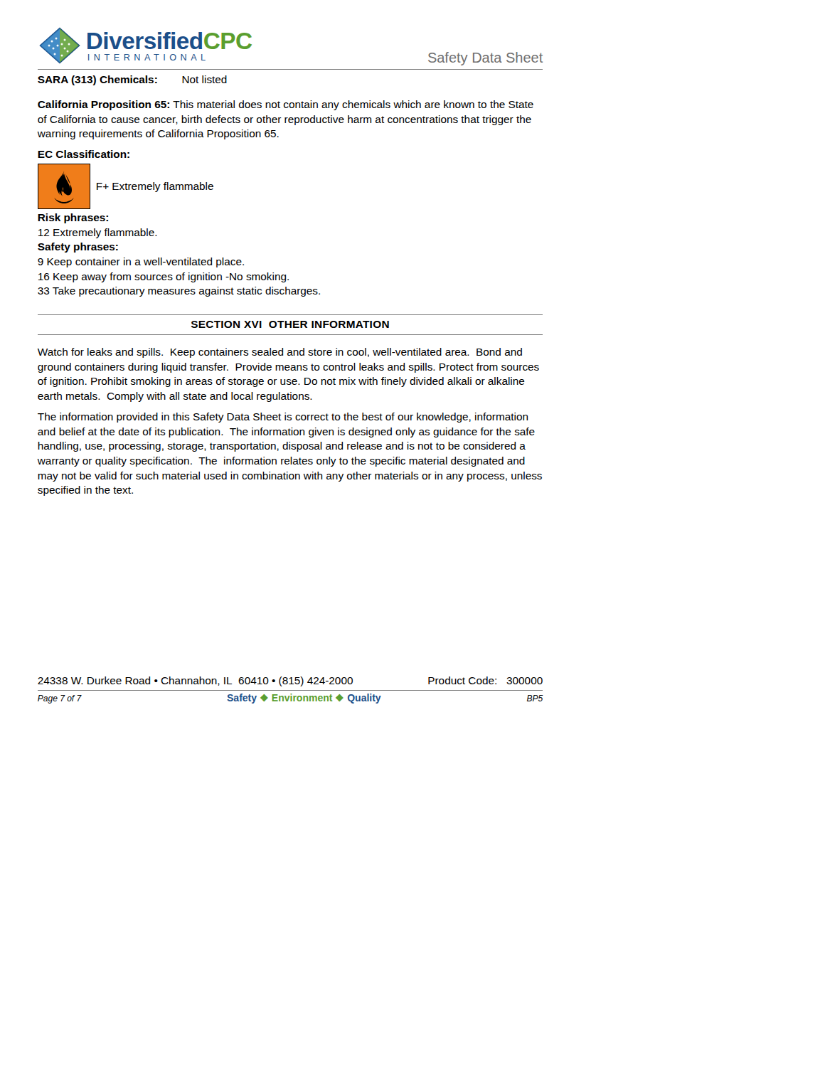Diversified CPC
INTERNATIONAL
Safety Data Sheet
SARA (313) Chemicals: Not listed
California Proposition 65: This material does not contain any chemicals which are known to the State of California to cause cancer, birth defects or other reproductive harm at concentrations that trigger the warning requirements of California Proposition 65.
EC Classification:
F+ Extremely flammable
Risk phrases:
12 Extremely flammable.
Safety phrases:
9 Keep container in a well-ventilated place.
16 Keep away from sources of ignition -No smoking.
33 Take precautionary measures against static discharges.
SECTION XVI OTHER INFORMATION
Watch for leaks and spills. Keep containers sealed and store in cool, well-ventilated area. Bond and ground containers during liquid transfer. Provide means to control leaks and spills. Protect from sources of ignition. Prohibit smoking in areas of storage or use. Do not mix with finely divided alkali or alkaline earth metals. Comply with all state and local regulations.
The information provided in this Safety Data Sheet is correct to the best of our knowledge, information and belief at the date of its publication. The information given is designed only as guidance for the safe handling, use, processing, storage, transportation, disposal and release and is not to be considered a warranty or quality specification. The information relates only to the specific material designated and may not be valid for such material used in combination with any other materials or in any process, unless specified in the text.
24338 W. Durkee Road • Channahon, IL 60410 • (815) 424-2000 Product Code: 300000
Page 7 of 7 Safety ❖ Environment ❖ Quality BP5